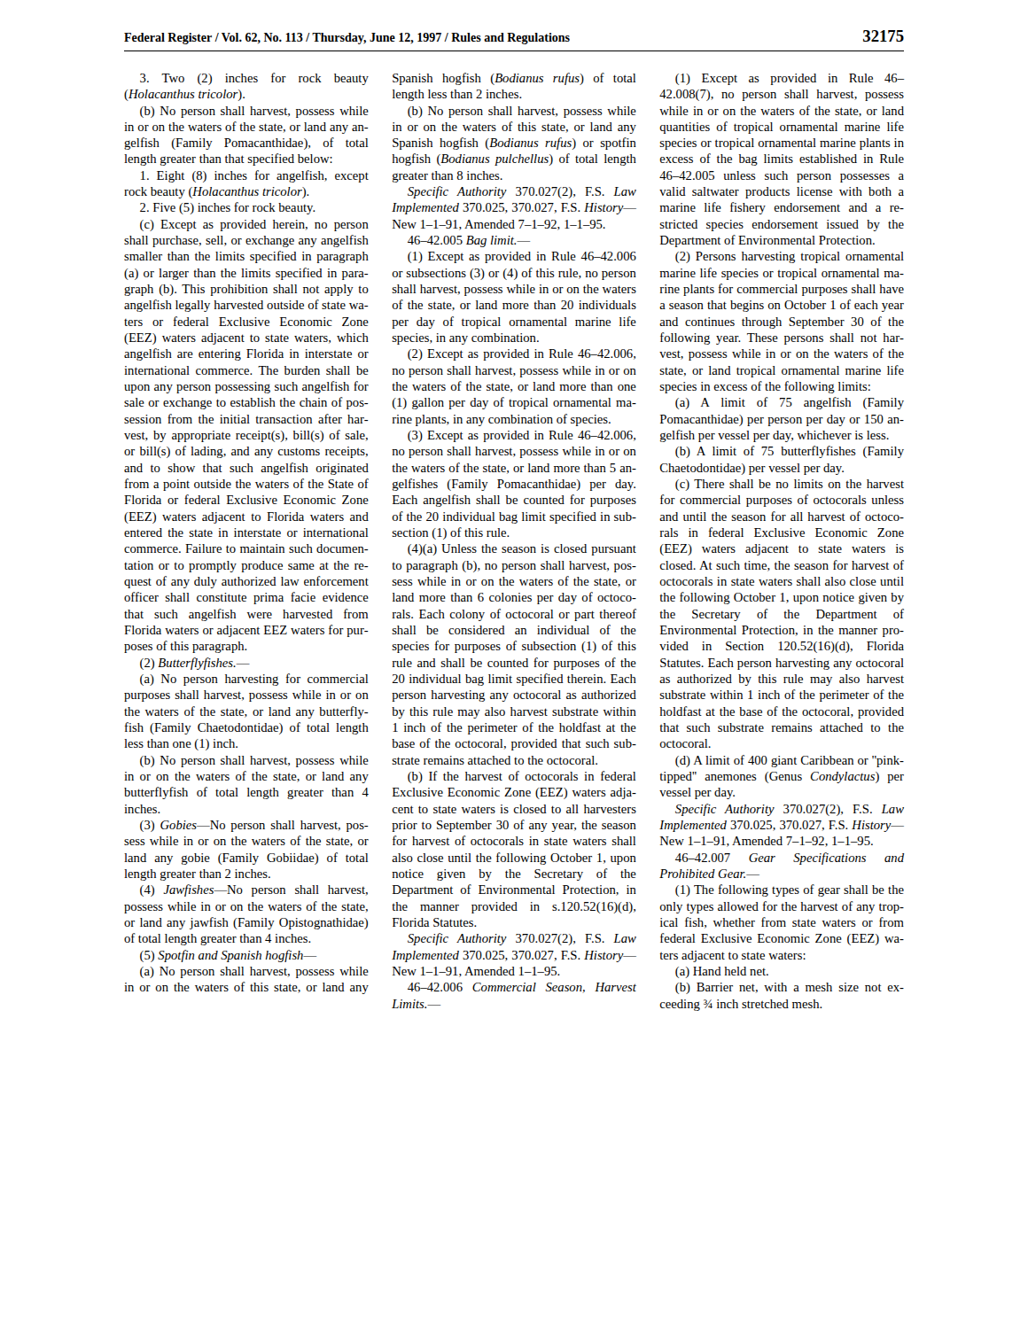Federal Register / Vol. 62, No. 113 / Thursday, June 12, 1997 / Rules and Regulations
32175
3. Two (2) inches for rock beauty (Holacanthus tricolor).
(b) No person shall harvest, possess while in or on the waters of the state, or land any angelfish (Family Pomacanthidae), of total length greater than that specified below:
1. Eight (8) inches for angelfish, except rock beauty (Holacanthus tricolor).
2. Five (5) inches for rock beauty.
(c) Except as provided herein, no person shall purchase, sell, or exchange any angelfish smaller than the limits specified in paragraph (a) or larger than the limits specified in paragraph (b). This prohibition shall not apply to angelfish legally harvested outside of state waters or federal Exclusive Economic Zone (EEZ) waters adjacent to state waters, which angelfish are entering Florida in interstate or international commerce. The burden shall be upon any person possessing such angelfish for sale or exchange to establish the chain of possession from the initial transaction after harvest, by appropriate receipt(s), bill(s) of sale, or bill(s) of lading, and any customs receipts, and to show that such angelfish originated from a point outside the waters of the State of Florida or federal Exclusive Economic Zone (EEZ) waters adjacent to Florida waters and entered the state in interstate or international commerce. Failure to maintain such documentation or to promptly produce same at the request of any duly authorized law enforcement officer shall constitute prima facie evidence that such angelfish were harvested from Florida waters or adjacent EEZ waters for purposes of this paragraph.
(2) Butterflyfishes.—
(a) No person harvesting for commercial purposes shall harvest, possess while in or on the waters of the state, or land any butterflyfish (Family Chaetodontidae) of total length less than one (1) inch.
(b) No person shall harvest, possess while in or on the waters of the state, or land any butterflyfish of total length greater than 4 inches.
(3) Gobies—No person shall harvest, possess while in or on the waters of the state, or land any gobie (Family Gobiidae) of total length greater than 2 inches.
(4) Jawfishes—No person shall harvest, possess while in or on the waters of the state, or land any jawfish (Family Opistognathidae) of total length greater than 4 inches.
(5) Spotfin and Spanish hogfish—
(a) No person shall harvest, possess while in or on the waters of this state, or land any Spanish hogfish (Bodianus rufus) of total length less than 2 inches.
(b) No person shall harvest, possess while in or on the waters of this state, or land any Spanish hogfish (Bodianus rufus) or spotfin hogfish (Bodianus pulchellus) of total length greater than 8 inches.
Specific Authority 370.027(2), F.S. Law Implemented 370.025, 370.027, F.S. History—New 1–1–91, Amended 7–1–92, 1–1–95.
46–42.005 Bag limit.—
(1) Except as provided in Rule 46–42.006 or subsections (3) or (4) of this rule, no person shall harvest, possess while in or on the waters of the state, or land more than 20 individuals per day of tropical ornamental marine life species, in any combination.
(2) Except as provided in Rule 46–42.006, no person shall harvest, possess while in or on the waters of the state, or land more than one (1) gallon per day of tropical ornamental marine plants, in any combination of species.
(3) Except as provided in Rule 46–42.006, no person shall harvest, possess while in or on the waters of the state, or land more than 5 angelfishes (Family Pomacanthidae) per day. Each angelfish shall be counted for purposes of the 20 individual bag limit specified in subsection (1) of this rule.
(4)(a) Unless the season is closed pursuant to paragraph (b), no person shall harvest, possess while in or on the waters of the state, or land more than 6 colonies per day of octocorals. Each colony of octocoral or part thereof shall be considered an individual of the species for purposes of subsection (1) of this rule and shall be counted for purposes of the 20 individual bag limit specified therein. Each person harvesting any octocoral as authorized by this rule may also harvest substrate within 1 inch of the perimeter of the holdfast at the base of the octocoral, provided that such substrate remains attached to the octocoral.
(b) If the harvest of octocorals in federal Exclusive Economic Zone (EEZ) waters adjacent to state waters is closed to all harvesters prior to September 30 of any year, the season for harvest of octocorals in state waters shall also close until the following October 1, upon notice given by the Secretary of the Department of Environmental Protection, in the manner provided in s.120.52(16)(d), Florida Statutes.
Specific Authority 370.027(2), F.S. Law Implemented 370.025, 370.027, F.S. History—New 1–1–91, Amended 1–1–95.
46–42.006 Commercial Season, Harvest Limits.—
(1) Except as provided in Rule 46–42.008(7), no person shall harvest, possess while in or on the waters of the state, or land quantities of tropical ornamental marine life species or tropical ornamental marine plants in excess of the bag limits established in Rule 46–42.005 unless such person possesses a valid saltwater products license with both a marine life fishery endorsement and a restricted species endorsement issued by the Department of Environmental Protection.
(2) Persons harvesting tropical ornamental marine life species or tropical ornamental marine plants for commercial purposes shall have a season that begins on October 1 of each year and continues through September 30 of the following year. These persons shall not harvest, possess while in or on the waters of the state, or land tropical ornamental marine life species in excess of the following limits:
(a) A limit of 75 angelfish (Family Pomacanthidae) per person per day or 150 angelfish per vessel per day, whichever is less.
(b) A limit of 75 butterflyfishes (Family Chaetodontidae) per vessel per day.
(c) There shall be no limits on the harvest for commercial purposes of octocorals unless and until the season for all harvest of octocorals in federal Exclusive Economic Zone (EEZ) waters adjacent to state waters is closed. At such time, the season for harvest of octocorals in state waters shall also close until the following October 1, upon notice given by the Secretary of the Department of Environmental Protection, in the manner provided in Section 120.52(16)(d), Florida Statutes. Each person harvesting any octocoral as authorized by this rule may also harvest substrate within 1 inch of the perimeter of the holdfast at the base of the octocoral, provided that such substrate remains attached to the octocoral.
(d) A limit of 400 giant Caribbean or ''pink-tipped'' anemones (Genus Condylactus) per vessel per day.
Specific Authority 370.027(2), F.S. Law Implemented 370.025, 370.027, F.S. History—New 1–1–91, Amended 7–1–92, 1–1–95.
46–42.007 Gear Specifications and Prohibited Gear.—
(1) The following types of gear shall be the only types allowed for the harvest of any tropical fish, whether from state waters or from federal Exclusive Economic Zone (EEZ) waters adjacent to state waters:
(a) Hand held net.
(b) Barrier net, with a mesh size not exceeding ¾ inch stretched mesh.